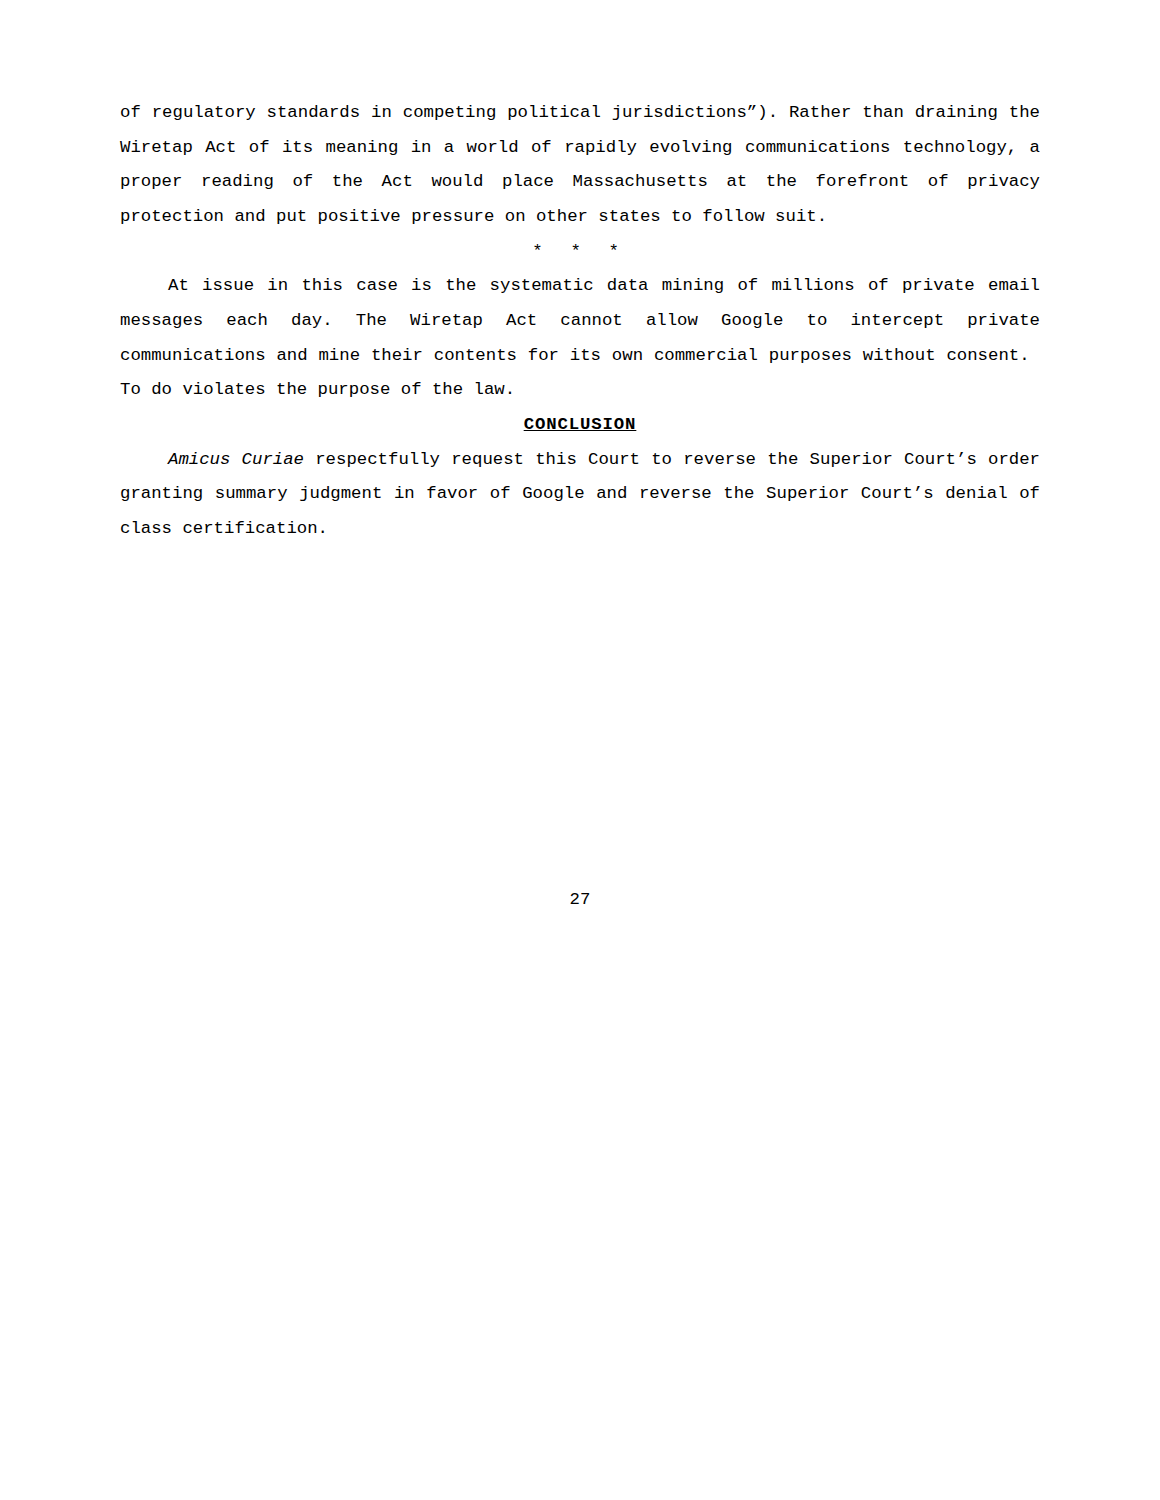of regulatory standards in competing political jurisdictions”). Rather than draining the Wiretap Act of its meaning in a world of rapidly evolving communications technology, a proper reading of the Act would place Massachusetts at the forefront of privacy protection and put positive pressure on other states to follow suit.
* * *
At issue in this case is the systematic data mining of millions of private email messages each day. The Wiretap Act cannot allow Google to intercept private communications and mine their contents for its own commercial purposes without consent. To do violates the purpose of the law.
CONCLUSION
Amicus Curiae respectfully request this Court to reverse the Superior Court’s order granting summary judgment in favor of Google and reverse the Superior Court’s denial of class certification.
27